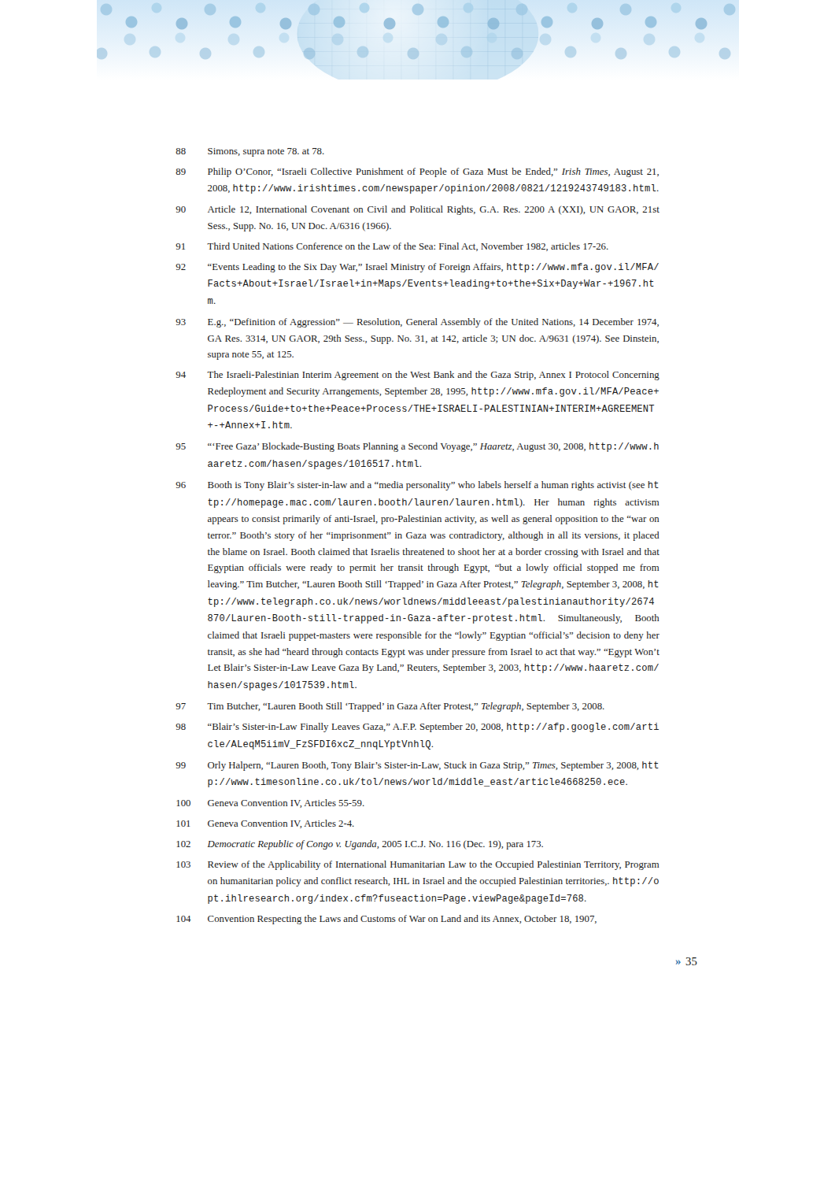88 Simons, supra note 78. at 78.
89 Philip O’Conor, “Israeli Collective Punishment of People of Gaza Must be Ended,” Irish Times, August 21, 2008, http://www.irishtimes.com/newspaper/opinion/2008/0821/1219243749183.html.
90 Article 12, International Covenant on Civil and Political Rights, G.A. Res. 2200 A (XXI), UN GAOR, 21st Sess., Supp. No. 16, UN Doc. A/6316 (1966).
91 Third United Nations Conference on the Law of the Sea: Final Act, November 1982, articles 17-26.
92“Events Leading to the Six Day War,” Israel Ministry of Foreign Affairs, http://www.mfa.gov.il/MFA/Facts+About+Israel/Israel+in+Maps/Events+leading+to+the+Six+Day+War-+1967.htm.
93 E.g., “Definition of Aggression” — Resolution, General Assembly of the United Nations, 14 December 1974, GA Res. 3314, UN GAOR, 29th Sess., Supp. No. 31, at 142, article 3; UN doc. A/9631 (1974). See Dinstein, supra note 55, at 125.
94 The Israeli-Palestinian Interim Agreement on the West Bank and the Gaza Strip, Annex I Protocol Concerning Redeployment and Security Arrangements, September 28, 1995, http://www.mfa.gov.il/MFA/Peace+Process/Guide+to+the+Peace+Process/THE+ISRAELI-PALESTINIAN+INTERIM+AGREEMENT+-+Annex+I.htm.
95“‘Free Gaza’ Blockade-Busting Boats Planning a Second Voyage,” Haaretz, August 30, 2008, http://www.haaretz.com/hasen/spages/1016517.html.
96 Booth is Tony Blair’s sister-in-law and a “media personality” who labels herself a human rights activist (see http://homepage.mac.com/lauren.booth/lauren/lauren.html). Her human rights activism appears to consist primarily of anti-Israel, pro-Palestinian activity, as well as general opposition to the “war on terror.” Booth’s story of her “imprisonment” in Gaza was contradictory, although in all its versions, it placed the blame on Israel. Booth claimed that Israelis threatened to shoot her at a border crossing with Israel and that Egyptian officials were ready to permit her transit through Egypt, “but a lowly official stopped me from leaving.” Tim Butcher, “Lauren Booth Still ‘Trapped’ in Gaza After Protest,” Telegraph, September 3, 2008, http://www.telegraph.co.uk/news/worldnews/middleeast/palestinianauthority/2674870/Lauren-Booth-still-trapped-in-Gaza-after-protest.html. Simultaneously, Booth claimed that Israeli puppet-masters were responsible for the “lowly” Egyptian “official’s” decision to deny her transit, as she had “heard through contacts Egypt was under pressure from Israel to act that way.” “Egypt Won’t Let Blair’s Sister-in-Law Leave Gaza By Land,” Reuters, September 3, 2003, http://www.haaretz.com/hasen/spages/1017539.html.
97 Tim Butcher, “Lauren Booth Still ‘Trapped’ in Gaza After Protest,” Telegraph, September 3, 2008.
98“Blair’s Sister-in-Law Finally Leaves Gaza,” A.F.P. September 20, 2008, http://afp.google.com/article/ALeqM5iimV_FzSFDI6xcZ_nnqLYptVnhlQ.
99 Orly Halpern, “Lauren Booth, Tony Blair’s Sister-in-Law, Stuck in Gaza Strip,” Times, September 3, 2008, http://www.timesonline.co.uk/tol/news/world/middle_east/article4668250.ece.
100 Geneva Convention IV, Articles 55-59.
101 Geneva Convention IV, Articles 2-4.
102 Democratic Republic of Congo v. Uganda, 2005 I.C.J. No. 116 (Dec. 19), para 173.
103 Review of the Applicability of International Humanitarian Law to the Occupied Palestinian Territory, Program on humanitarian policy and conflict research, IHL in Israel and the occupied Palestinian territories,. http://opt.ihlresearch.org/index.cfm?fuseaction=Page.viewPage&pageId=768.
104 Convention Respecting the Laws and Customs of War on Land and its Annex, October 18, 1907,
» 35